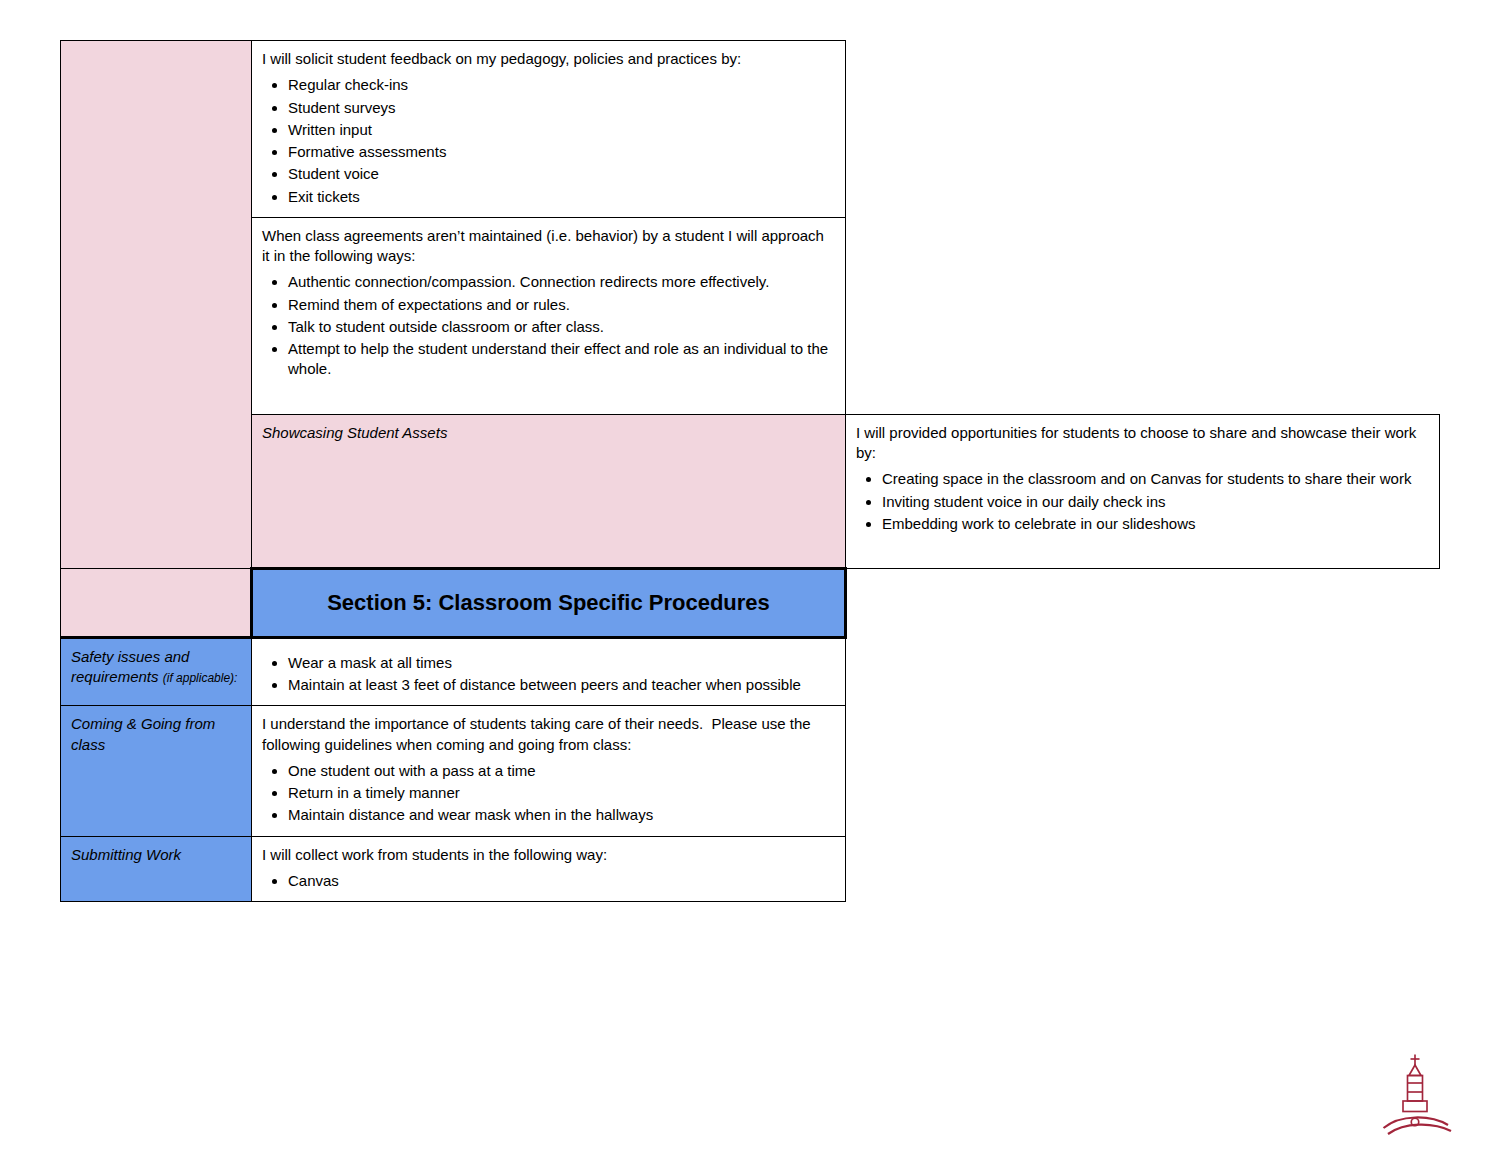| | I will solicit student feedback on my pedagogy, policies and practices by: Regular check-ins Student surveys Written input Formative assessments Student voice Exit tickets |
| When class agreements aren’t maintained (i.e. behavior) by a student I will approach it in the following ways: Authentic connection/compassion. Connection redirects more effectively. Remind them of expectations and or rules. Talk to student outside classroom or after class. Attempt to help the student understand their effect and role as an individual to the whole. |
| Showcasing Student Assets | I will provided opportunities for students to choose to share and showcase their work by: Creating space in the classroom and on Canvas for students to share their work Inviting student voice in our daily check ins Embedding work to celebrate in our slideshows |
| | Section 5: Classroom Specific Procedures |
| Safety issues and requirements (if applicable): | Wear a mask at all times Maintain at least 3 feet of distance between peers and teacher when possible |
| Coming & Going from class | I understand the importance of students taking care of their needs. Please use the following guidelines when coming and going from class: One student out with a pass at a time Return in a timely manner Maintain distance and wear mask when in the hallways |
| Submitting Work | I will collect work from students in the following way: Canvas |